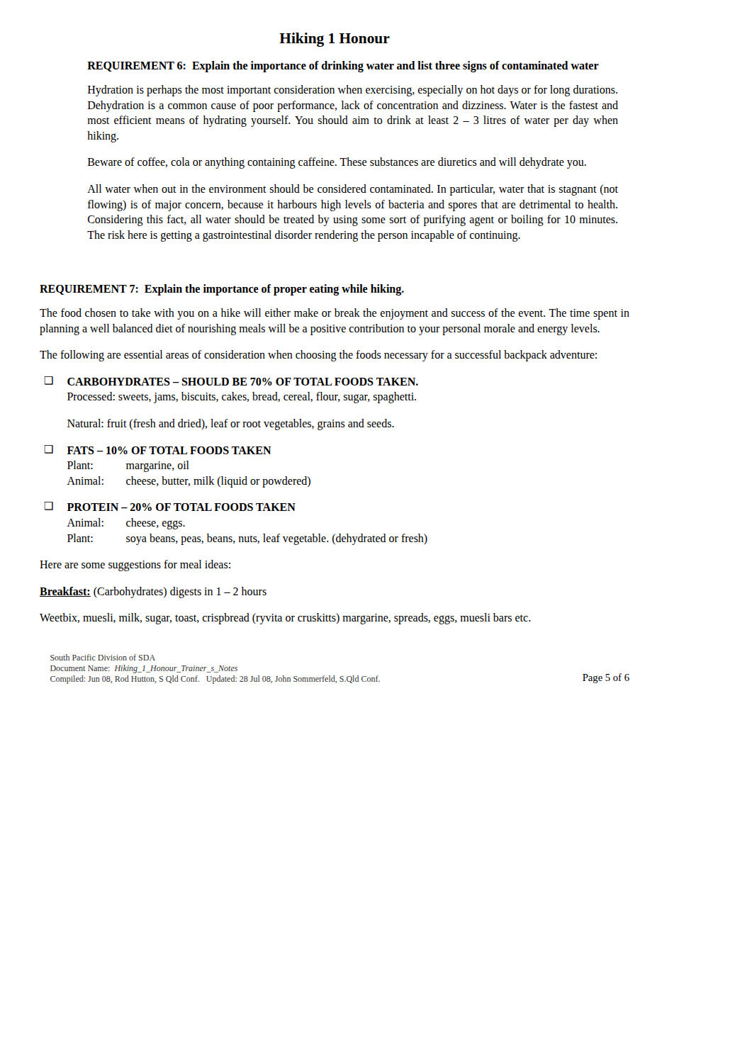Hiking 1 Honour
REQUIREMENT 6: Explain the importance of drinking water and list three signs of contaminated water
Hydration is perhaps the most important consideration when exercising, especially on hot days or for long durations. Dehydration is a common cause of poor performance, lack of concentration and dizziness. Water is the fastest and most efficient means of hydrating yourself. You should aim to drink at least 2 – 3 litres of water per day when hiking.
Beware of coffee, cola or anything containing caffeine. These substances are diuretics and will dehydrate you.
All water when out in the environment should be considered contaminated. In particular, water that is stagnant (not flowing) is of major concern, because it harbours high levels of bacteria and spores that are detrimental to health. Considering this fact, all water should be treated by using some sort of purifying agent or boiling for 10 minutes. The risk here is getting a gastrointestinal disorder rendering the person incapable of continuing.
REQUIREMENT 7: Explain the importance of proper eating while hiking.
The food chosen to take with you on a hike will either make or break the enjoyment and success of the event. The time spent in planning a well balanced diet of nourishing meals will be a positive contribution to your personal morale and energy levels.
The following are essential areas of consideration when choosing the foods necessary for a successful backpack adventure:
Carbohydrates – should be 70% of total foods taken.
Processed: sweets, jams, biscuits, cakes, bread, cereal, flour, sugar, spaghetti.
Natural: fruit (fresh and dried), leaf or root vegetables, grains and seeds.
Fats – 10% of total foods taken
Plant: margarine, oil Animal: cheese, butter, milk (liquid or powdered)
Protein – 20% of total foods taken
Animal: cheese, eggs. Plant: soya beans, peas, beans, nuts, leaf vegetable. (dehydrated or fresh)
Here are some suggestions for meal ideas:
Breakfast: (Carbohydrates) digests in 1 – 2 hours
Weetbix, muesli, milk, sugar, toast, crispbread (ryvita or cruskitts) margarine, spreads, eggs, muesli bars etc.
South Pacific Division of SDA
Document Name: Hiking_1_Honour_Trainer_s_Notes
Compiled: Jun 08, Rod Hutton, S Qld Conf. Updated: 28 Jul 08, John Sommerfeld, S.Qld Conf.
Page 5 of 6